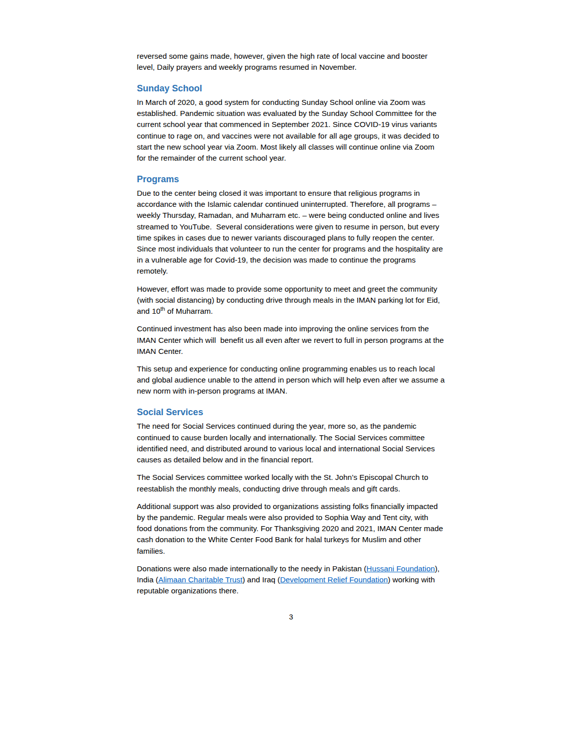reversed some gains made, however, given the high rate of local vaccine and booster level, Daily prayers and weekly programs resumed in November.
Sunday School
In March of 2020, a good system for conducting Sunday School online via Zoom was established. Pandemic situation was evaluated by the Sunday School Committee for the current school year that commenced in September 2021. Since COVID-19 virus variants continue to rage on, and vaccines were not available for all age groups, it was decided to start the new school year via Zoom. Most likely all classes will continue online via Zoom for the remainder of the current school year.
Programs
Due to the center being closed it was important to ensure that religious programs in accordance with the Islamic calendar continued uninterrupted. Therefore, all programs – weekly Thursday, Ramadan, and Muharram etc. – were being conducted online and lives streamed to YouTube. Several considerations were given to resume in person, but every time spikes in cases due to newer variants discouraged plans to fully reopen the center. Since most individuals that volunteer to run the center for programs and the hospitality are in a vulnerable age for Covid-19, the decision was made to continue the programs remotely.
However, effort was made to provide some opportunity to meet and greet the community (with social distancing) by conducting drive through meals in the IMAN parking lot for Eid, and 10th of Muharram.
Continued investment has also been made into improving the online services from the IMAN Center which will benefit us all even after we revert to full in person programs at the IMAN Center.
This setup and experience for conducting online programming enables us to reach local and global audience unable to the attend in person which will help even after we assume a new norm with in-person programs at IMAN.
Social Services
The need for Social Services continued during the year, more so, as the pandemic continued to cause burden locally and internationally. The Social Services committee identified need, and distributed around to various local and international Social Services causes as detailed below and in the financial report.
The Social Services committee worked locally with the St. John’s Episcopal Church to reestablish the monthly meals, conducting drive through meals and gift cards.
Additional support was also provided to organizations assisting folks financially impacted by the pandemic. Regular meals were also provided to Sophia Way and Tent city, with food donations from the community. For Thanksgiving 2020 and 2021, IMAN Center made cash donation to the White Center Food Bank for halal turkeys for Muslim and other families.
Donations were also made internationally to the needy in Pakistan (Hussani Foundation), India (Alimaan Charitable Trust) and Iraq (Development Relief Foundation) working with reputable organizations there.
3